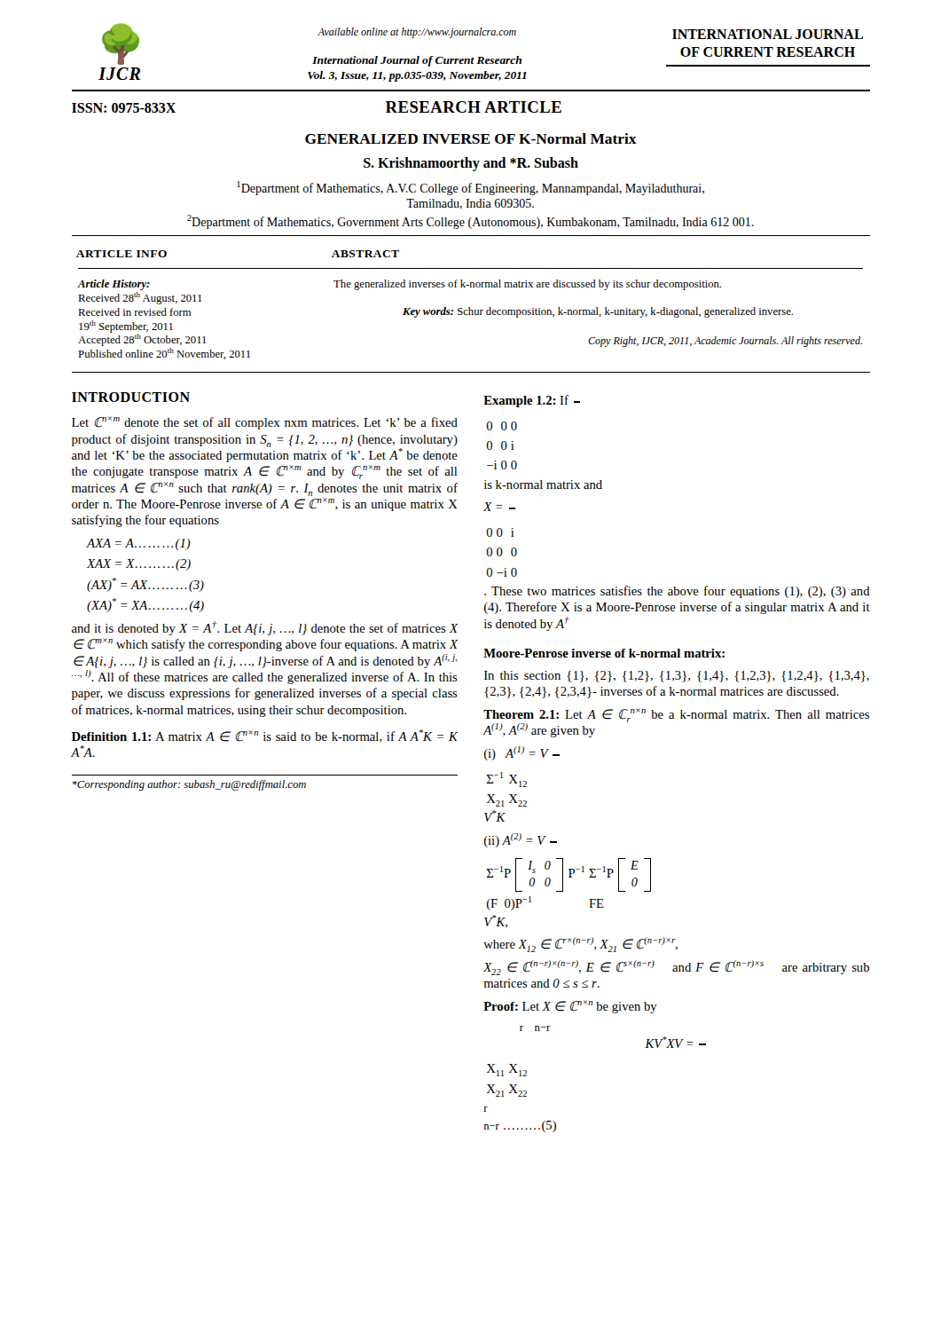🌳
IJCR
Available online at http://www.journalcra.com
International Journal of Current Research
Vol. 3, Issue, 11, pp.035-039, November, 2011
INTERNATIONAL JOURNAL
OF CURRENT RESEARCH
ISSN: 0975-833X
RESEARCH ARTICLE
GENERALIZED INVERSE OF K-Normal Matrix
S. Krishnamoorthy and *R. Subash
1Department of Mathematics, A.V.C College of Engineering, Mannampandal, Mayiladuthurai,
Tamilnadu, India 609305.
2Department of Mathematics, Government Arts College (Autonomous), Kumbakonam, Tamilnadu, India 612 001.
| ARTICLE INFO | ABSTRACT |
| --- | --- |
| Article History: Received 28 th August, 2011 Received in revised form 19 th September, 2011 Accepted 28 th October, 2011 Published online 20 th November, 2011 | The generalized inverses of k-normal matrix are discussed by its schur decomposition. Key words: Schur decomposition, k-normal, k-unitary, k-diagonal, generalized inverse. Copy Right, IJCR, 2011, Academic Journals. All rights reserved. |
INTRODUCTION
Let ℂn×m denote the set of all complex nxm matrices. Let ‘k’ be a fixed product of disjoint transposition in Sn = {1, 2, …, n} (hence, involutary) and let ‘K’ be the associated permutation matrix of ‘k’. Let A* be denote the conjugate transpose matrix A ∈ ℂn×m and by ℂrn×m the set of all matrices A ∈ ℂn×n such that rank(A) = r. In denotes the unit matrix of order n. The Moore-Penrose inverse of A ∈ ℂn×m, is an unique matrix X satisfying the four equations
AXA = A………(1)
XAX = X………(2)
(AX)* = AX………(3)
(XA)* = XA………(4)
and it is denoted by X = A†. Let A{i, j, …, l} denote the set of matrices X ∈ ℂm×n which satisfy the corresponding above four equations. A matrix X ∈ A{i, j, …, l} is called an {i, j, …, l}-inverse of A and is denoted by A(i, j, …, l). All of these matrices are called the generalized inverse of A. In this paper, we discuss expressions for generalized inverses of a special class of matrices, k-normal matrices, using their schur decomposition.
Definition 1.1: A matrix A ∈ ℂn×n is said to be k-normal, if A A*K = K A*A.
*Corresponding author: subash_ru@rediffmail.com
Example 1.2: If
| 0 | 0 | 0 |
| 0 | 0 | i |
| −i | 0 | 0 |
is k-normal matrix and
X =
| 0 | 0 | i |
| 0 | 0 | 0 |
| 0 | −i | 0 |
. These two matrices satisfies the above four equations (1), (2), (3) and (4). Therefore X is a Moore-Penrose inverse of a singular matrix A and it is denoted by A†
Moore-Penrose inverse of k-normal matrix:
In this section {1}, {2}, {1,2}, {1,3}, {1,4}, {1,2,3}, {1,2,4}, {1,3,4}, {2,3}, {2,4}, {2,3,4}- inverses of a k-normal matrices are discussed.
Theorem 2.1: Let A ∈ ℂrn×n be a k-normal matrix. Then all matrices A(1), A(2) are given by
(i) A(1) = V
| Σ −1 | X 12 |
| X 21 | X 22 |
V*K
(ii) A(2) = V
| Σ −1 P / I s / 0 / / 0 / 0 / P −1 | Σ −1 P / E / / 0 / |
| (F 0)P −1 | FE |
V*K,
where X12 ∈ ℂr×(n−r), X21 ∈ ℂ(n−r)×r,
X22 ∈ ℂ(n−r)×(n−r), E ∈ ℂs×(n−r) and F ∈ ℂ(n−r)×s are arbitrary sub matrices and 0 ≤ s ≤ r.
Proof: Let X ∈ ℂn×n be given by
r n−r KV*XV =
| X 11 | X 12 |
| X 21 | X 22 |
r
n−r ………(5)